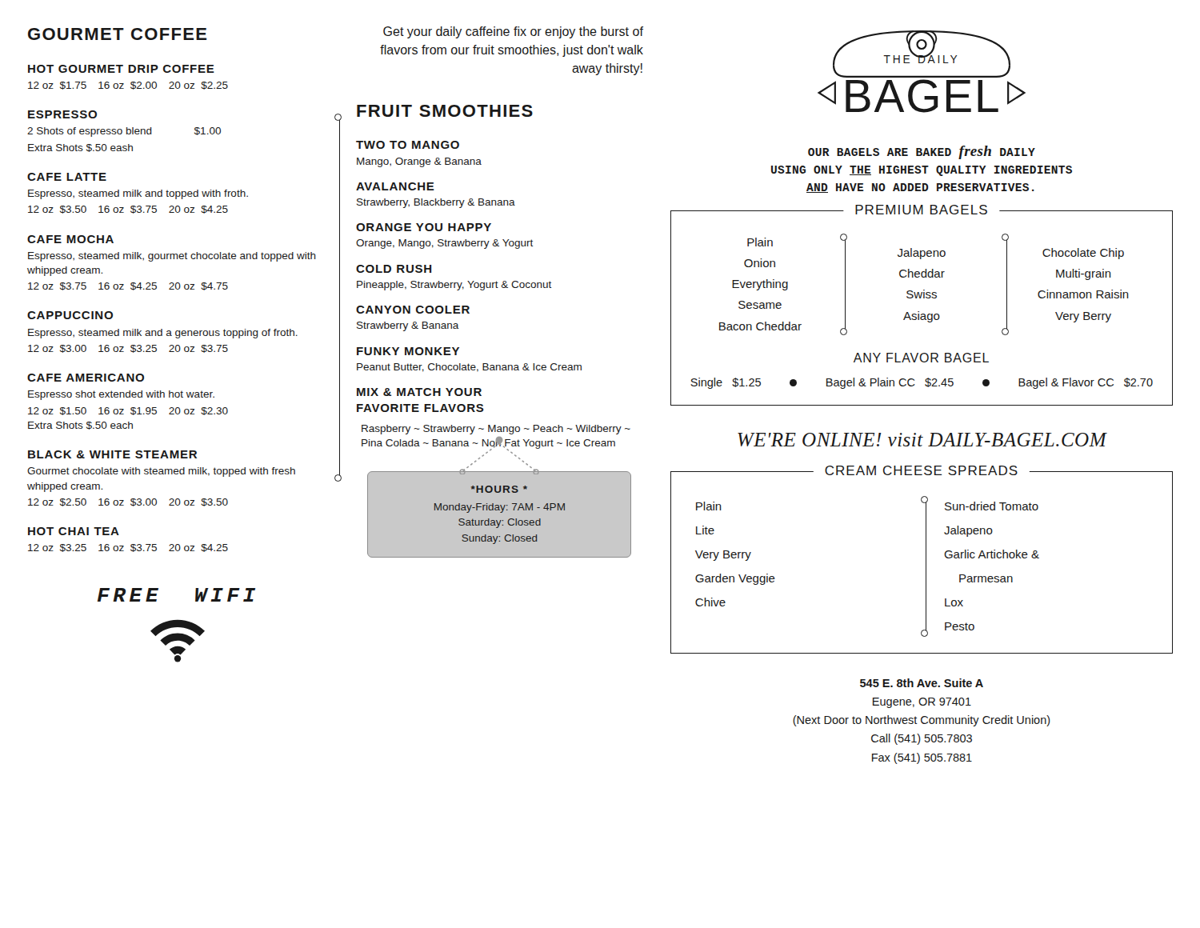GOURMET COFFEE
HOT GOURMET DRIP COFFEE
12 oz $1.7516 oz $2.0020 oz $2.25
ESPRESSO
2 Shots of espresso blend $1.00
Extra Shots $.50 eash
CAFE LATTE
Espresso, steamed milk and topped with froth.
12 oz $3.5016 oz $3.7520 oz $4.25
CAFE MOCHA
Espresso, steamed milk, gourmet chocolate and topped with whipped cream.
12 oz $3.7516 oz $4.2520 oz $4.75
CAPPUCCINO
Espresso, steamed milk and a generous topping of froth.
12 oz $3.0016 oz $3.2520 oz $3.75
CAFE AMERICANO
Espresso shot extended with hot water.
12 oz $1.5016 oz $1.9520 oz $2.30
Extra Shots $.50 each
BLACK & WHITE STEAMER
Gourmet chocolate with steamed milk, topped with fresh whipped cream.
12 oz $2.5016 oz $3.0020 oz $3.50
HOT CHAI TEA
12 oz $3.2516 oz $3.7520 oz $4.25
FREE WIFI
Get your daily caffeine fix or enjoy the burst of flavors from our fruit smoothies, just don't walk away thirsty!
FRUIT SMOOTHIES
TWO TO MANGO
Mango, Orange & Banana
AVALANCHE
Strawberry, Blackberry & Banana
ORANGE YOU HAPPY
Orange, Mango, Strawberry & Yogurt
COLD RUSH
Pineapple, Strawberry, Yogurt & Coconut
CANYON COOLER
Strawberry & Banana
FUNKY MONKEY
Peanut Butter, Chocolate, Banana & Ice Cream
MIX & MATCH YOUR
FAVORITE FLAVORS
Raspberry ~ Strawberry ~ Mango ~ Peach ~ Wildberry ~ Pina Colada ~ Banana ~ Non Fat Yogurt ~ Ice Cream
*HOURS *
Monday-Friday: 7AM - 4PM
Saturday: Closed
Sunday: Closed
THE DAILY BAGEL
OUR BAGELS ARE BAKED fresh DAILY
USING ONLY THE HIGHEST QUALITY INGREDIENTS
AND HAVE NO ADDED PRESERVATIVES.
PREMIUM BAGELS
Plain
Onion
Everything
Sesame
Bacon Cheddar
Jalapeno
Cheddar
Swiss
Asiago
Chocolate Chip
Multi-grain
Cinnamon Raisin
Very Berry
ANY FLAVOR BAGEL
Single $1.25 Bagel & Plain CC $2.45 Bagel & Flavor CC $2.70
WE'RE ONLINE! visit DAILY-BAGEL.COM
CREAM CHEESE SPREADS
Plain
Lite
Very Berry
Garden Veggie
Chive
Sun-dried Tomato
Jalapeno
Garlic Artichoke &
Parmesan
Lox
Pesto
545 E. 8th Ave. Suite A
Eugene, OR 97401
(Next Door to Northwest Community Credit Union)
Call (541) 505.7803
Fax (541) 505.7881